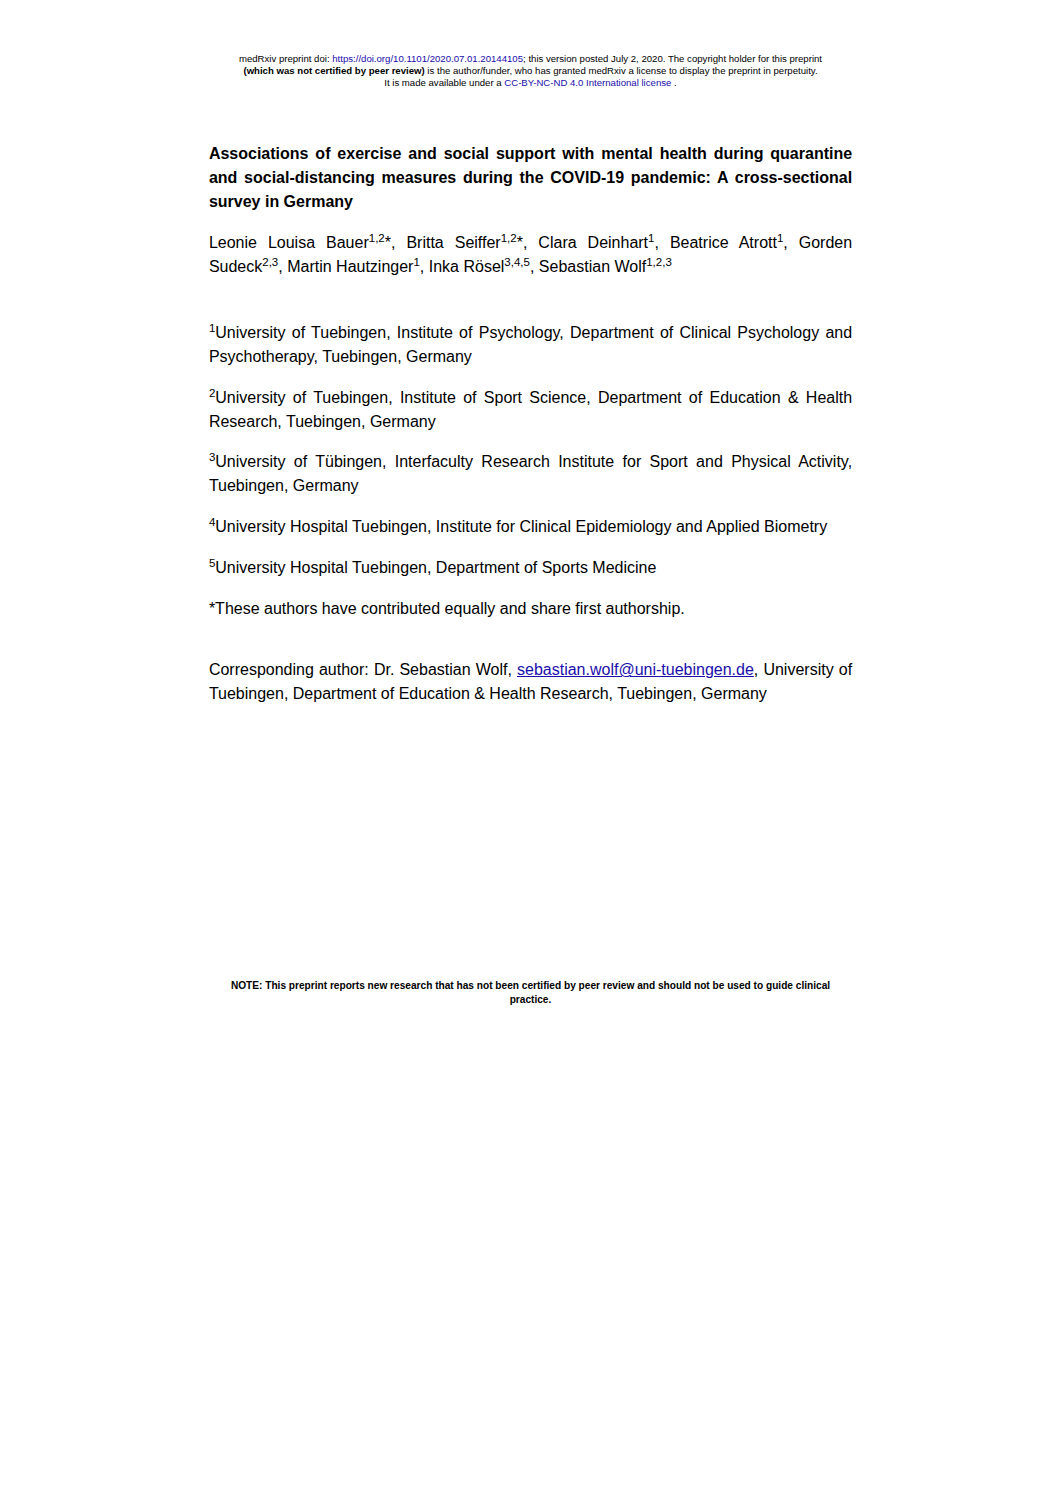medRxiv preprint doi: https://doi.org/10.1101/2020.07.01.20144105; this version posted July 2, 2020. The copyright holder for this preprint
(which was not certified by peer review) is the author/funder, who has granted medRxiv a license to display the preprint in perpetuity.
It is made available under a CC-BY-NC-ND 4.0 International license .
Associations of exercise and social support with mental health during quarantine and social-distancing measures during the COVID-19 pandemic: A cross-sectional survey in Germany
Leonie Louisa Bauer1,2*, Britta Seiffer1,2*, Clara Deinhart1, Beatrice Atrott1, Gorden Sudeck2,3, Martin Hautzinger1, Inka Rösel3,4,5, Sebastian Wolf1,2,3
1University of Tuebingen, Institute of Psychology, Department of Clinical Psychology and Psychotherapy, Tuebingen, Germany
2University of Tuebingen, Institute of Sport Science, Department of Education & Health Research, Tuebingen, Germany
3University of Tübingen, Interfaculty Research Institute for Sport and Physical Activity, Tuebingen, Germany
4University Hospital Tuebingen, Institute for Clinical Epidemiology and Applied Biometry
5University Hospital Tuebingen, Department of Sports Medicine
*These authors have contributed equally and share first authorship.
Corresponding author: Dr. Sebastian Wolf, sebastian.wolf@uni-tuebingen.de, University of Tuebingen, Department of Education & Health Research, Tuebingen, Germany
NOTE: This preprint reports new research that has not been certified by peer review and should not be used to guide clinical practice.